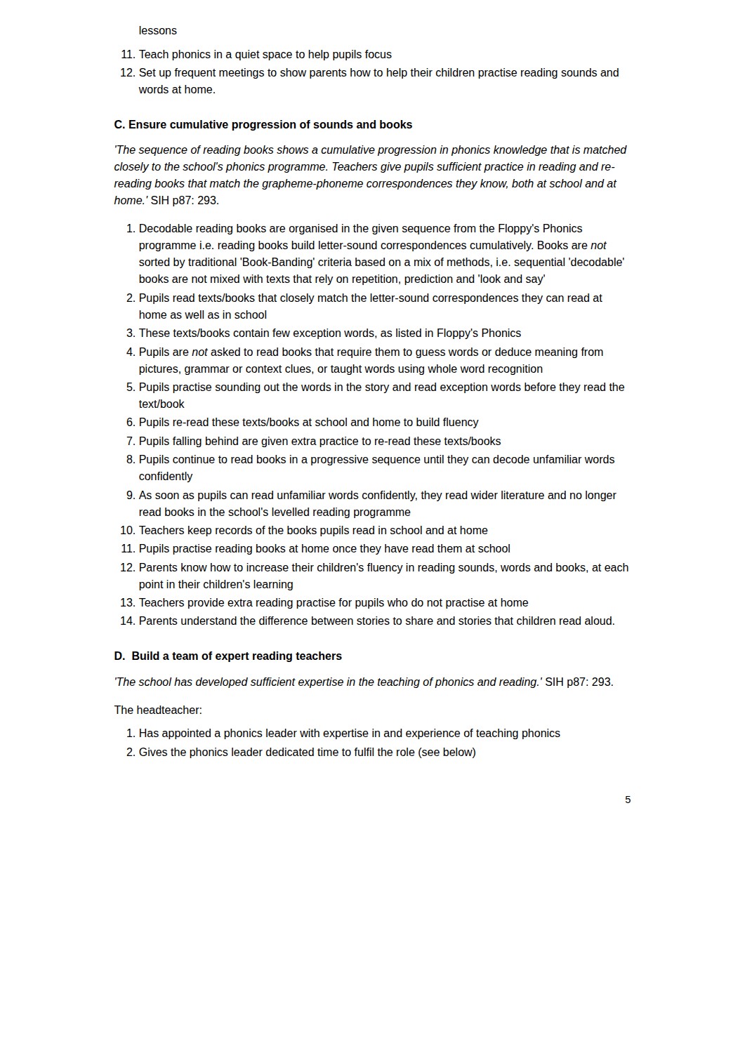lessons
Teach phonics in a quiet space to help pupils focus
Set up frequent meetings to show parents how to help their children practise reading sounds and words at home.
C. Ensure cumulative progression of sounds and books
'The sequence of reading books shows a cumulative progression in phonics knowledge that is matched closely to the school's phonics programme. Teachers give pupils sufficient practice in reading and re-reading books that match the grapheme-phoneme correspondences they know, both at school and at home.' SIH p87: 293.
Decodable reading books are organised in the given sequence from the Floppy's Phonics programme i.e. reading books build letter-sound correspondences cumulatively. Books are not sorted by traditional 'Book-Banding' criteria based on a mix of methods, i.e. sequential 'decodable' books are not mixed with texts that rely on repetition, prediction and 'look and say'
Pupils read texts/books that closely match the letter-sound correspondences they can read at home as well as in school
These texts/books contain few exception words, as listed in Floppy's Phonics
Pupils are not asked to read books that require them to guess words or deduce meaning from pictures, grammar or context clues, or taught words using whole word recognition
Pupils practise sounding out the words in the story and read exception words before they read the text/book
Pupils re-read these texts/books at school and home to build fluency
Pupils falling behind are given extra practice to re-read these texts/books
Pupils continue to read books in a progressive sequence until they can decode unfamiliar words confidently
As soon as pupils can read unfamiliar words confidently, they read wider literature and no longer read books in the school's levelled reading programme
Teachers keep records of the books pupils read in school and at home
Pupils practise reading books at home once they have read them at school
Parents know how to increase their children's fluency in reading sounds, words and books, at each point in their children's learning
Teachers provide extra reading practise for pupils who do not practise at home
Parents understand the difference between stories to share and stories that children read aloud.
D. Build a team of expert reading teachers
'The school has developed sufficient expertise in the teaching of phonics and reading.' SIH p87: 293.
The headteacher:
Has appointed a phonics leader with expertise in and experience of teaching phonics
Gives the phonics leader dedicated time to fulfil the role (see below)
5